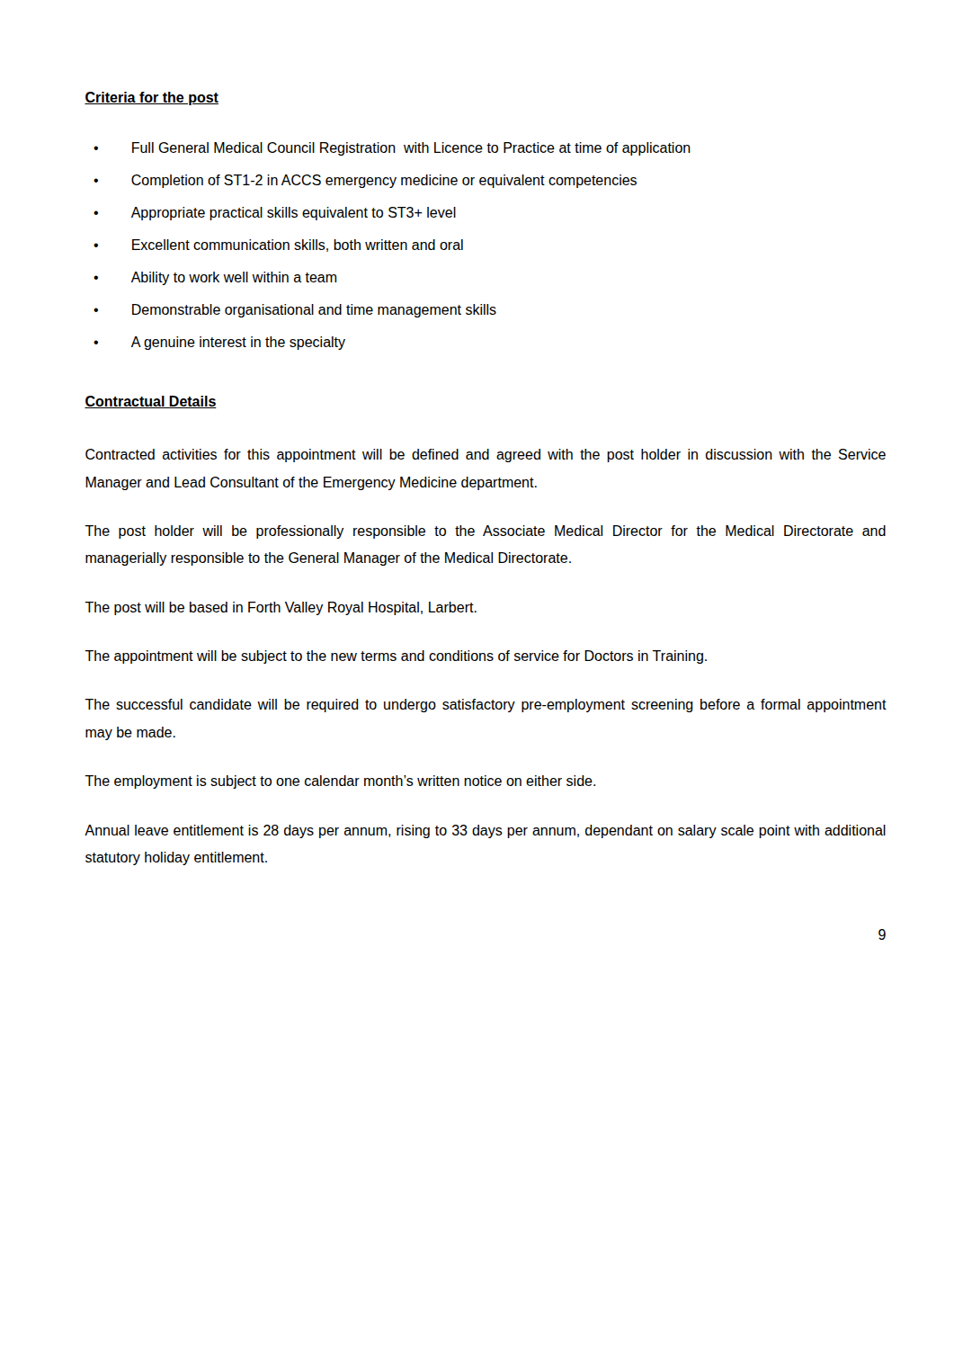Criteria for the post
Full General Medical Council Registration with Licence to Practice at time of application
Completion of ST1-2 in ACCS emergency medicine or equivalent competencies
Appropriate practical skills equivalent to ST3+ level
Excellent communication skills, both written and oral
Ability to work well within a team
Demonstrable organisational and time management skills
A genuine interest in the specialty
Contractual Details
Contracted activities for this appointment will be defined and agreed with the post holder in discussion with the Service Manager and Lead Consultant of the Emergency Medicine department.
The post holder will be professionally responsible to the Associate Medical Director for the Medical Directorate and managerially responsible to the General Manager of the Medical Directorate.
The post will be based in Forth Valley Royal Hospital, Larbert.
The appointment will be subject to the new terms and conditions of service for Doctors in Training.
The successful candidate will be required to undergo satisfactory pre-employment screening before a formal appointment may be made.
The employment is subject to one calendar month’s written notice on either side.
Annual leave entitlement is 28 days per annum, rising to 33 days per annum, dependant on salary scale point with additional statutory holiday entitlement.
9